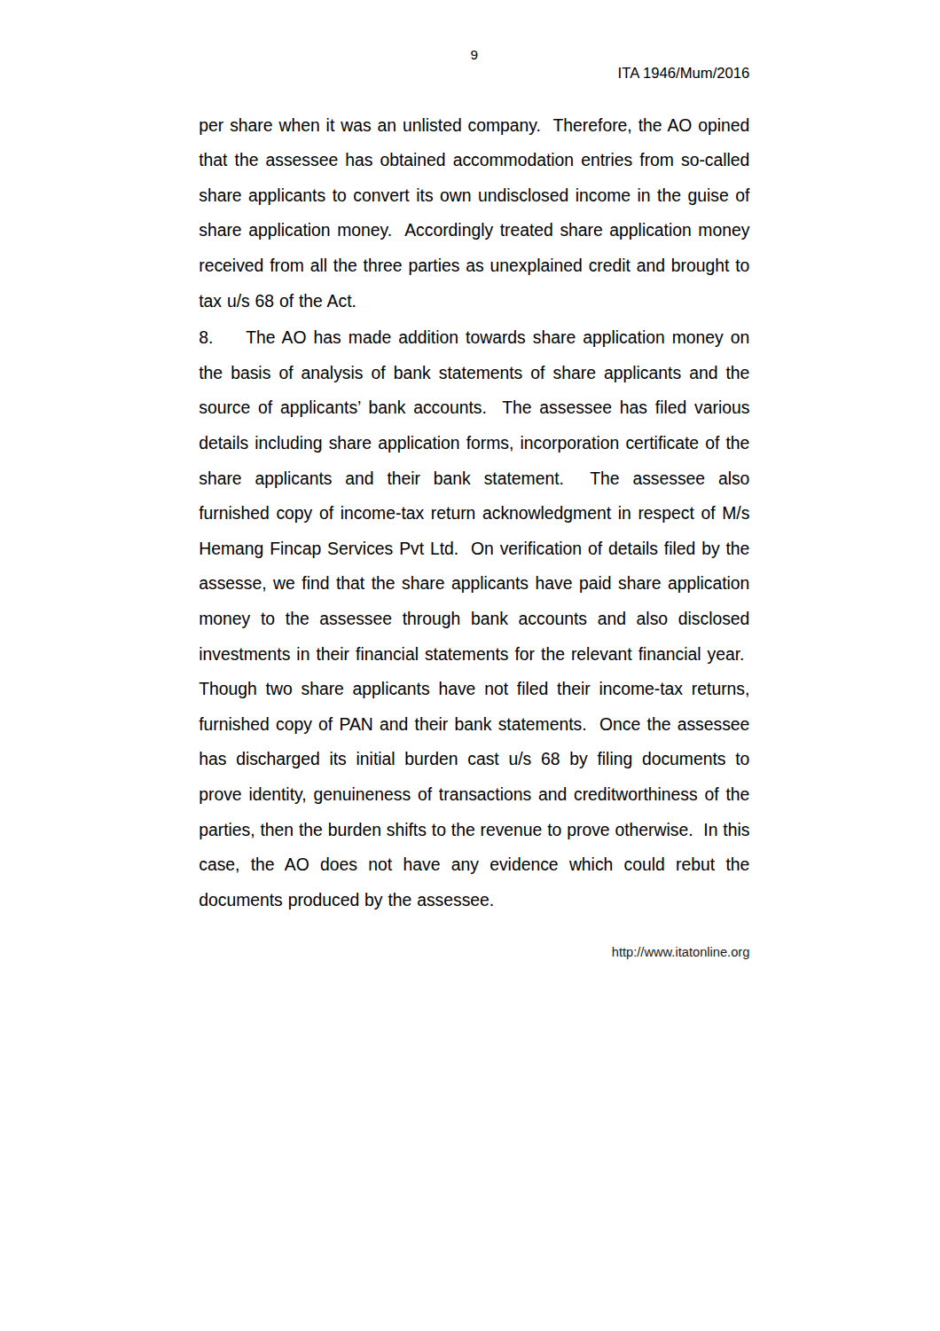9
ITA 1946/Mum/2016
per share when it was an unlisted company. Therefore, the AO opined that the assessee has obtained accommodation entries from so-called share applicants to convert its own undisclosed income in the guise of share application money. Accordingly treated share application money received from all the three parties as unexplained credit and brought to tax u/s 68 of the Act.
8. The AO has made addition towards share application money on the basis of analysis of bank statements of share applicants and the source of applicants’ bank accounts. The assessee has filed various details including share application forms, incorporation certificate of the share applicants and their bank statement. The assessee also furnished copy of income-tax return acknowledgment in respect of M/s Hemang Fincap Services Pvt Ltd. On verification of details filed by the assesse, we find that the share applicants have paid share application money to the assessee through bank accounts and also disclosed investments in their financial statements for the relevant financial year. Though two share applicants have not filed their income-tax returns, furnished copy of PAN and their bank statements. Once the assessee has discharged its initial burden cast u/s 68 by filing documents to prove identity, genuineness of transactions and creditworthiness of the parties, then the burden shifts to the revenue to prove otherwise. In this case, the AO does not have any evidence which could rebut the documents produced by the assessee.
http://www.itatonline.org